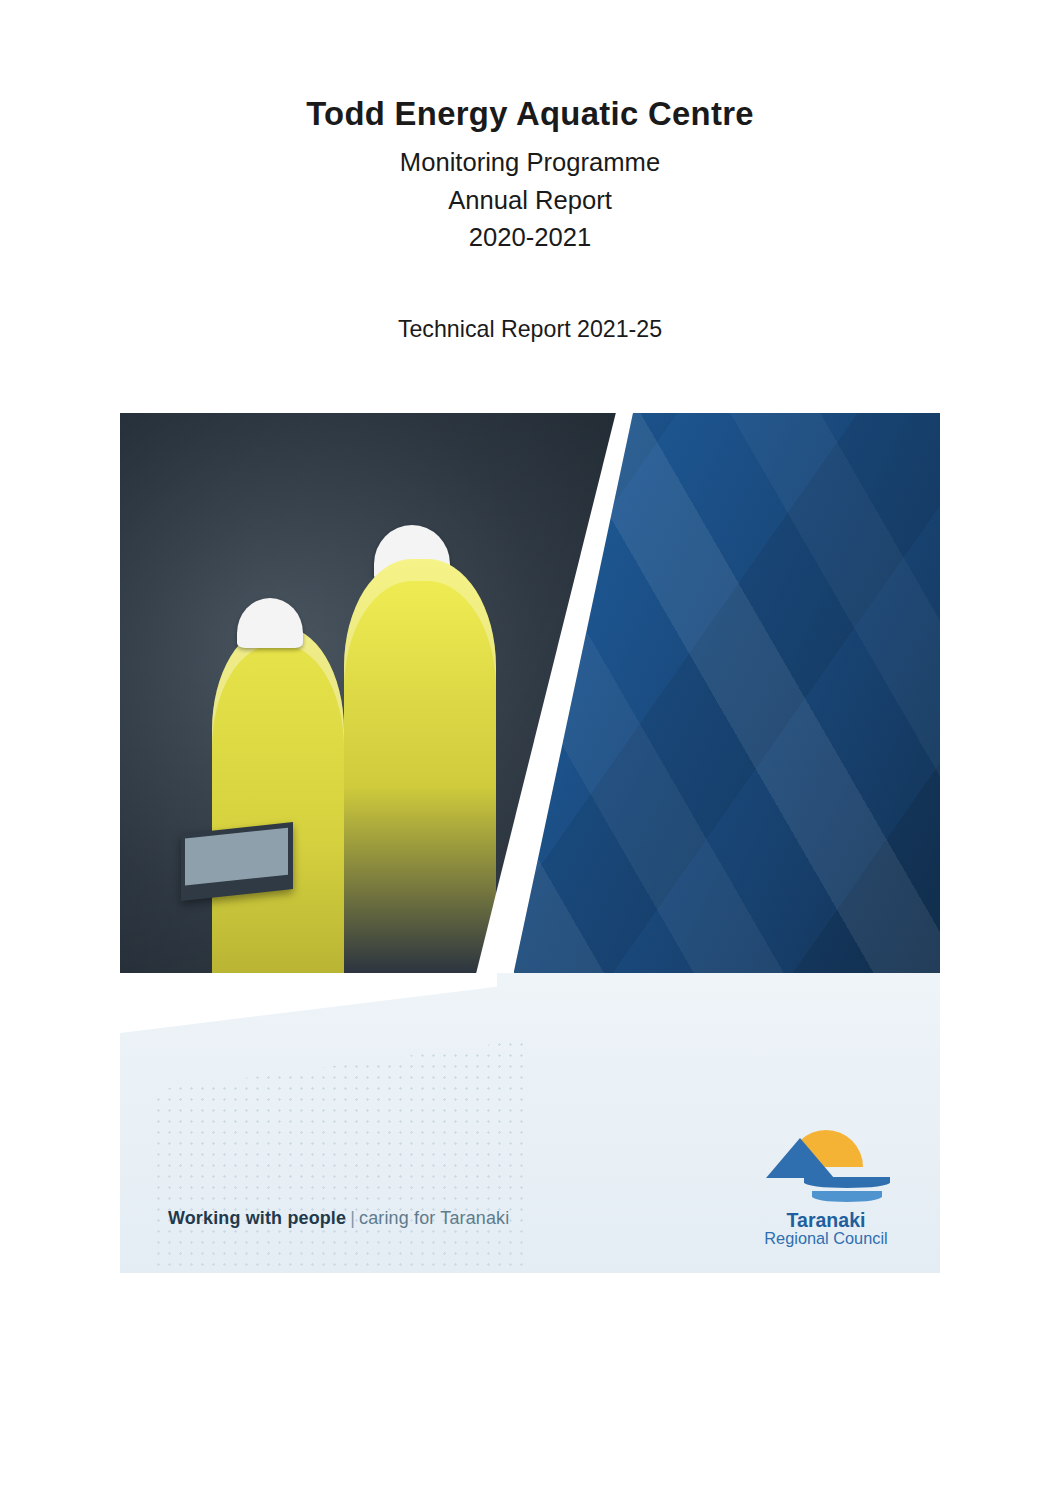Todd Energy Aquatic Centre
Monitoring Programme
Annual Report
2020-2021
Technical Report 2021-25
Working with people|caring for Taranaki
TaranakiRegional Council